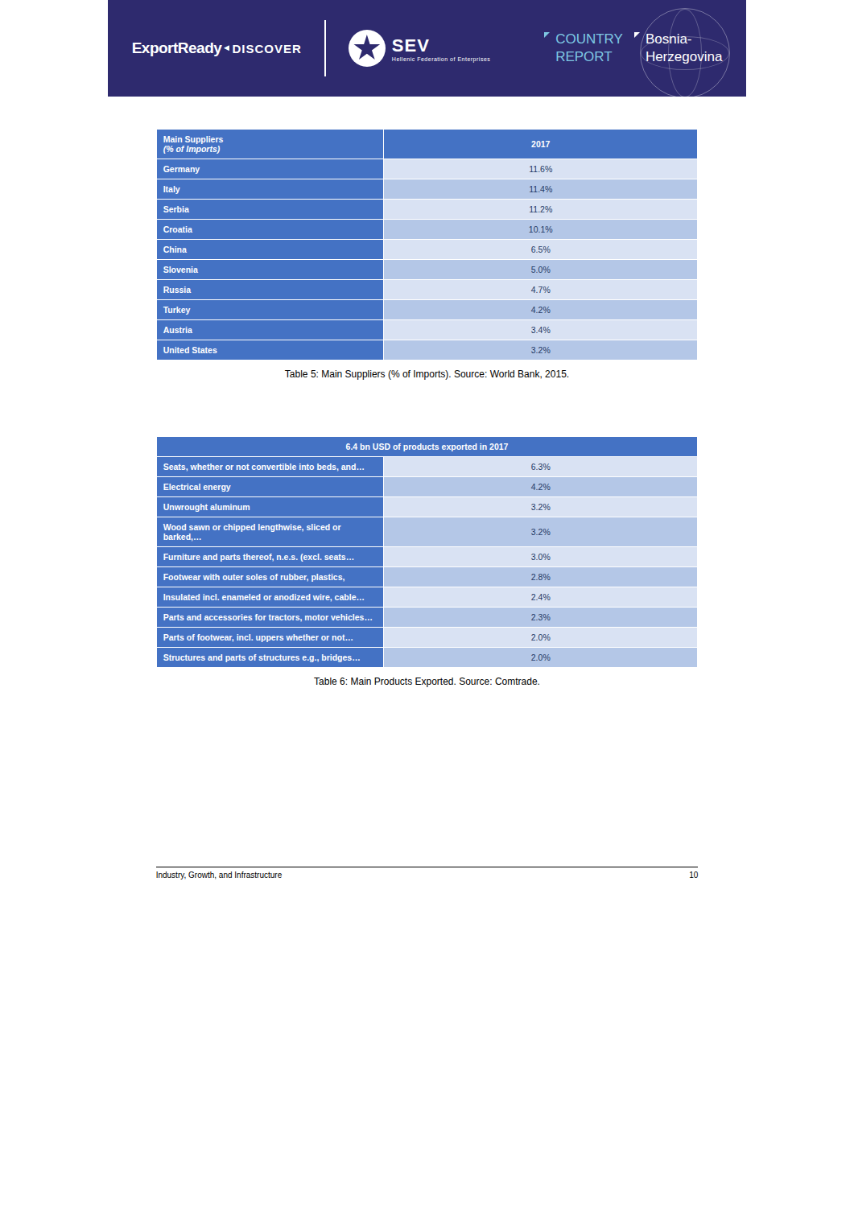ExportReady ▸ DISCOVER
SEV
Hellenic Federation of Enterprises
COUNTRY
REPORT
Bosnia-
Herzegovina
| Main Suppliers (% of Imports) | 2017 |
| --- | --- |
| Germany | 11.6% |
| Italy | 11.4% |
| Serbia | 11.2% |
| Croatia | 10.1% |
| China | 6.5% |
| Slovenia | 5.0% |
| Russia | 4.7% |
| Turkey | 4.2% |
| Austria | 3.4% |
| United States | 3.2% |
Table 5: Main Suppliers (% of Imports). Source: World Bank, 2015.
| 6.4 bn USD of products exported in 2017 |
| --- |
| Seats, whether or not convertible into beds, and… | 6.3% |
| Electrical energy | 4.2% |
| Unwrought aluminum | 3.2% |
| Wood sawn or chipped lengthwise, sliced or barked,… | 3.2% |
| Furniture and parts thereof, n.e.s. (excl. seats… | 3.0% |
| Footwear with outer soles of rubber, plastics, | 2.8% |
| Insulated incl. enameled or anodized wire, cable… | 2.4% |
| Parts and accessories for tractors, motor vehicles… | 2.3% |
| Parts of footwear, incl. uppers whether or not… | 2.0% |
| Structures and parts of structures e.g., bridges… | 2.0% |
Table 6: Main Products Exported. Source: Comtrade.
Industry, Growth, and Infrastructure
10